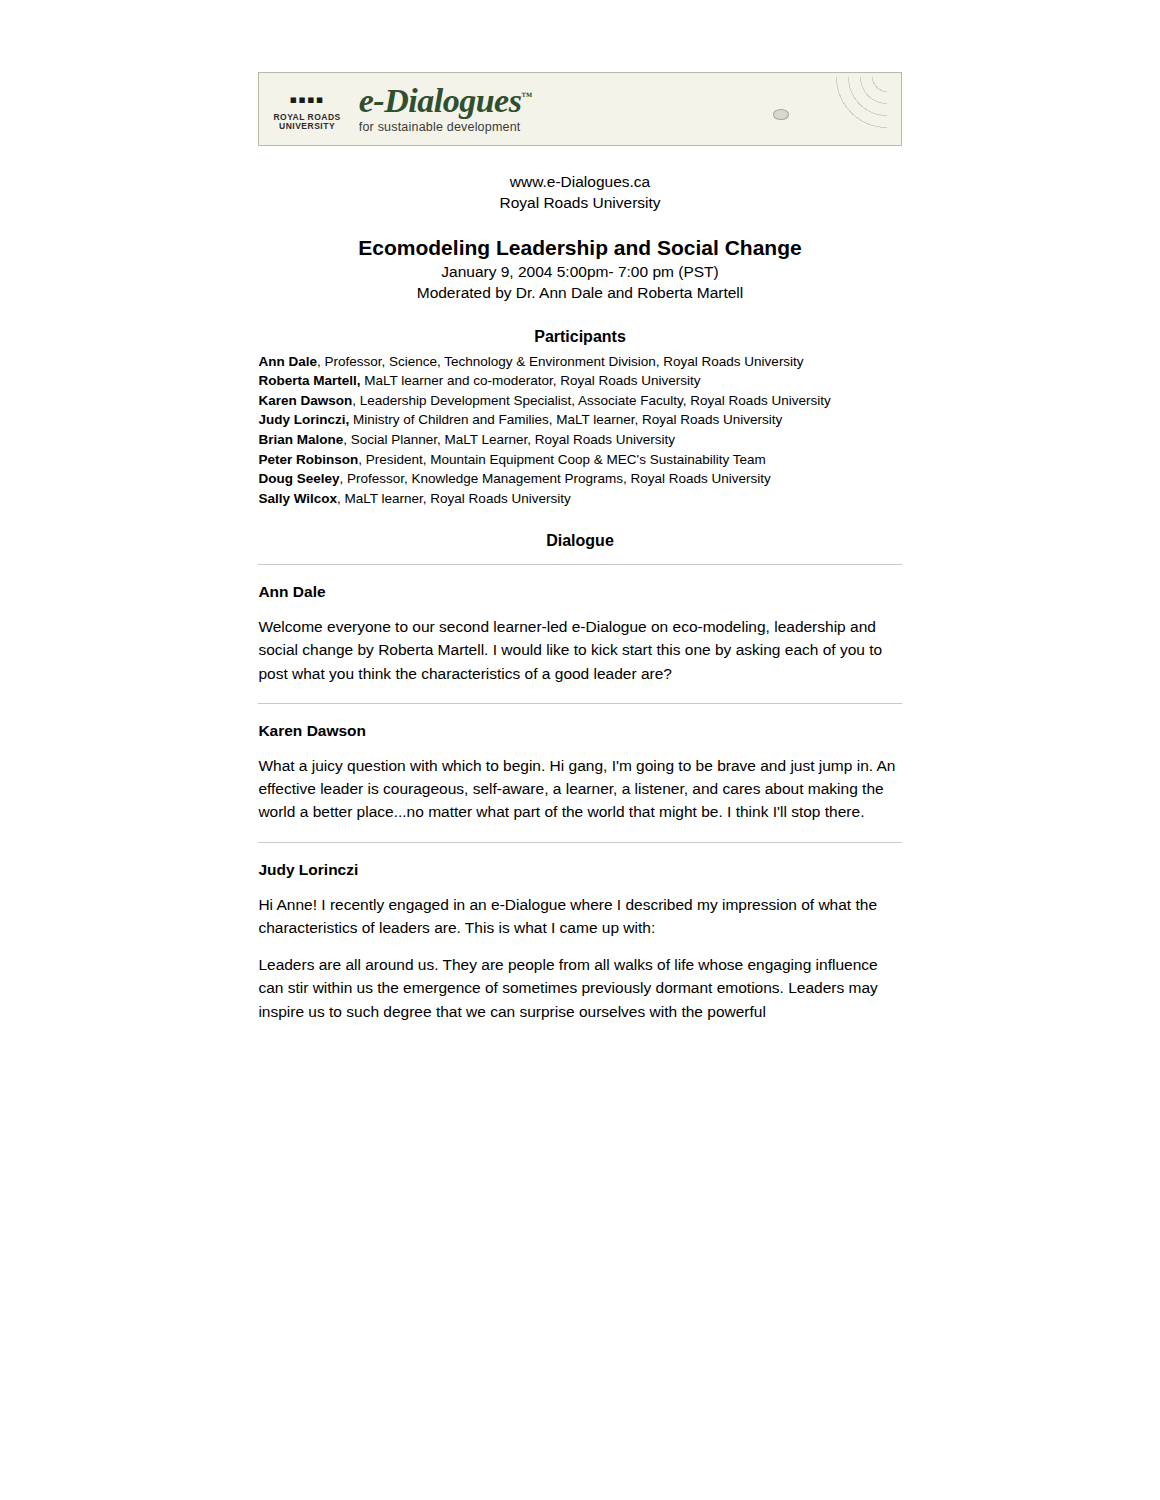▪▪▪▪
ROYAL ROADS
UNIVERSITY
e-Dialogues™
for sustainable development
www.e-Dialogues.ca
Royal Roads University
Ecomodeling Leadership and Social Change
January 9, 2004 5:00pm- 7:00 pm (PST)
Moderated by Dr. Ann Dale and Roberta Martell
Participants
Ann Dale, Professor, Science, Technology & Environment Division, Royal Roads University
Roberta Martell, MaLT learner and co-moderator, Royal Roads University
Karen Dawson, Leadership Development Specialist, Associate Faculty, Royal Roads University
Judy Lorinczi, Ministry of Children and Families, MaLT learner, Royal Roads University
Brian Malone, Social Planner, MaLT Learner, Royal Roads University
Peter Robinson, President, Mountain Equipment Coop & MEC's Sustainability Team
Doug Seeley, Professor, Knowledge Management Programs, Royal Roads University
Sally Wilcox, MaLT learner, Royal Roads University
Dialogue
Ann Dale
Welcome everyone to our second learner-led e-Dialogue on eco-modeling, leadership and social change by Roberta Martell. I would like to kick start this one by asking each of you to post what you think the characteristics of a good leader are?
Karen Dawson
What a juicy question with which to begin. Hi gang, I'm going to be brave and just jump in. An effective leader is courageous, self-aware, a learner, a listener, and cares about making the world a better place...no matter what part of the world that might be. I think I'll stop there.
Judy Lorinczi
Hi Anne! I recently engaged in an e-Dialogue where I described my impression of what the characteristics of leaders are. This is what I came up with:
Leaders are all around us. They are people from all walks of life whose engaging influence can stir within us the emergence of sometimes previously dormant emotions. Leaders may inspire us to such degree that we can surprise ourselves with the powerful